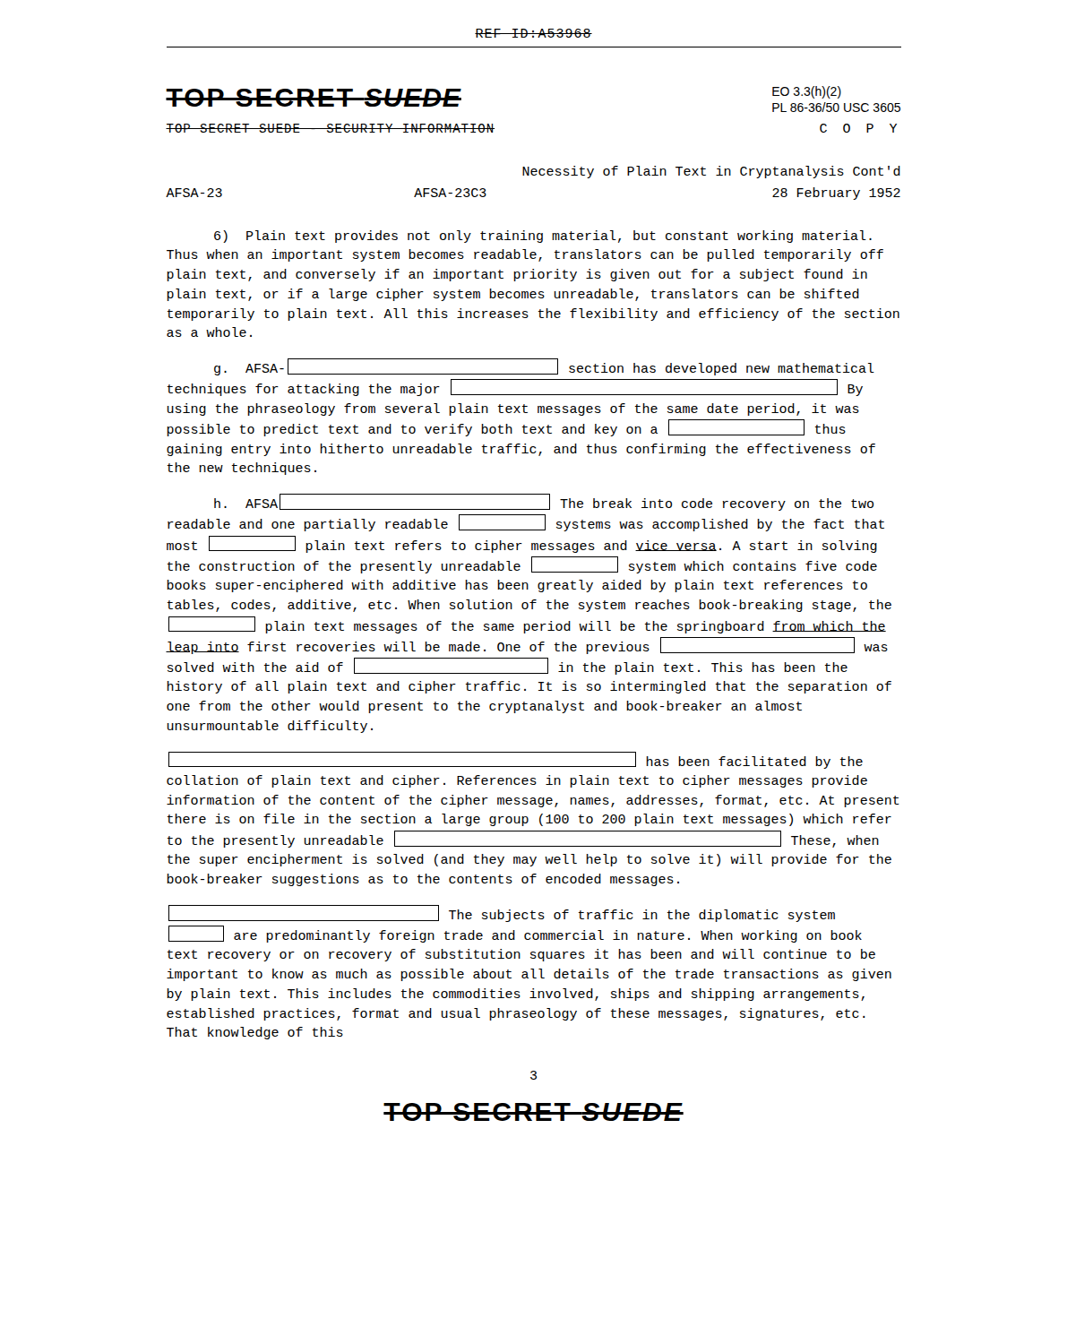REF ID:A53968
TOP SECRET SUEDE
EO 3.3(h)(2)
PL 86-36/50 USC 3605
TOP SECRET SUEDE - SECURITY INFORMATION
C O P Y
Necessity of Plain Text in Cryptanalysis Cont'd
AFSA-23
AFSA-23C3
28 February 1952
6) Plain text provides not only training material, but constant working material. Thus when an important system becomes readable, translators can be pulled temporarily off plain text, and conversely if an important priority is given out for a subject found in plain text, or if a large cipher system becomes unreadable, translators can be shifted temporarily to plain text. All this increases the flexibility and efficiency of the section as a whole.
g. AFSA- section has developed new mathematical techniques for attacking the major By using the phraseology from several plain text messages of the same date period, it was possible to predict text and to verify both text and key on a thus gaining entry into hitherto unreadable traffic, and thus confirming the effectiveness of the new techniques.
h. AFSA The break into code recovery on the two readable and one partially readable systems was accomplished by the fact that most plain text refers to cipher messages and vice versa. A start in solving the construction of the presently unreadable system which contains five code books super-enciphered with additive has been greatly aided by plain text references to tables, codes, additive, etc. When solution of the system reaches book-breaking stage, the plain text messages of the same period will be the springboard from which the leap into first recoveries will be made. One of the previous was solved with the aid of in the plain text. This has been the history of all plain text and cipher traffic. It is so intermingled that the separation of one from the other would present to the cryptanalyst and book-breaker an almost unsurmountable difficulty.
has been facilitated by the collation of plain text and cipher. References in plain text to cipher messages provide information of the content of the cipher message, names, addresses, format, etc. At present there is on file in the section a large group (100 to 200 plain text messages) which refer to the presently unreadable These, when the super encipherment is solved (and they may well help to solve it) will provide for the book-breaker suggestions as to the contents of encoded messages.
The subjects of traffic in the diplomatic system are predominantly foreign trade and commercial in nature. When working on book text recovery or on recovery of substitution squares it has been and will continue to be important to know as much as possible about all details of the trade transactions as given by plain text. This includes the commodities involved, ships and shipping arrangements, established practices, format and usual phraseology of these messages, signatures, etc. That knowledge of this
3
TOP SECRET SUEDE